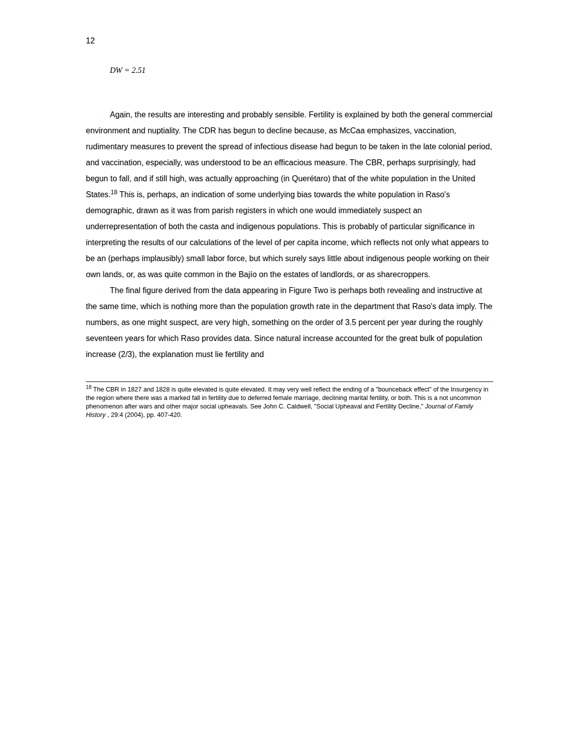12
DW = 2.51
Again, the results are interesting and probably sensible. Fertility is explained by both the general commercial environment and nuptiality. The CDR has begun to decline because, as McCaa emphasizes, vaccination, rudimentary measures to prevent the spread of infectious disease had begun to be taken in the late colonial period, and vaccination, especially, was understood to be an efficacious measure. The CBR, perhaps surprisingly, had begun to fall, and if still high, was actually approaching (in Querétaro) that of the white population in the United States.18 This is, perhaps, an indication of some underlying bias towards the white population in Raso's demographic, drawn as it was from parish registers in which one would immediately suspect an underrepresentation of both the casta and indigenous populations. This is probably of particular significance in interpreting the results of our calculations of the level of per capita income, which reflects not only what appears to be an (perhaps implausibly) small labor force, but which surely says little about indigenous people working on their own lands, or, as was quite common in the Bajío on the estates of landlords, or as sharecroppers.
The final figure derived from the data appearing in Figure Two is perhaps both revealing and instructive at the same time, which is nothing more than the population growth rate in the department that Raso's data imply. The numbers, as one might suspect, are very high, something on the order of 3.5 percent per year during the roughly seventeen years for which Raso provides data. Since natural increase accounted for the great bulk of population increase (2/3), the explanation must lie fertility and
18 The CBR in 1827 and 1828 is quite elevated is quite elevated. It may very well reflect the ending of a "bounceback effect" of the Insurgency in the region where there was a marked fall in fertility due to deferred female marriage, declining marital fertility, or both. This is a not uncommon phenomenon after wars and other major social upheavals. See John C. Caldwell, "Social Upheaval and Fertility Decline," Journal of Family History , 29:4 (2004), pp. 407-420.